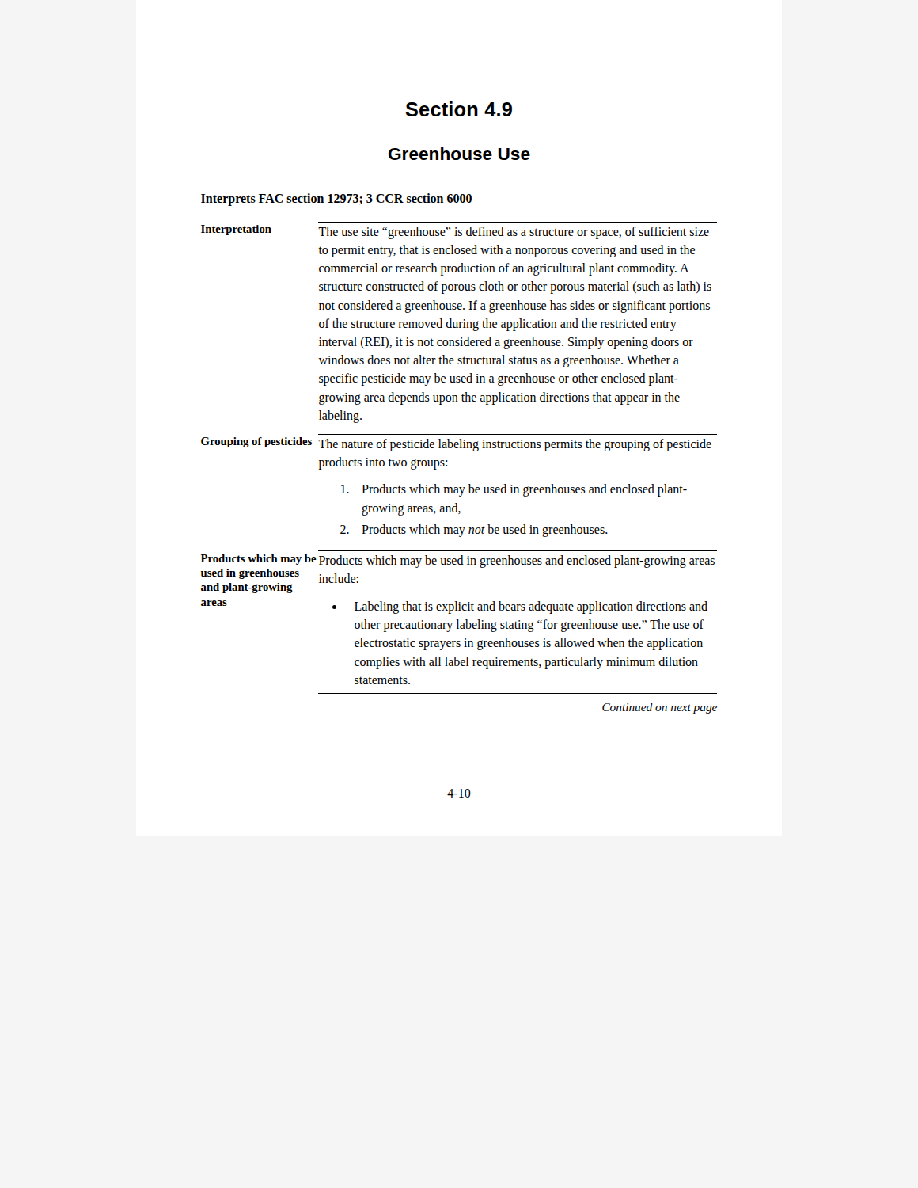Section 4.9
Greenhouse Use
Interprets FAC section 12973; 3 CCR section 6000
| Interpretation | The use site “greenhouse” is defined as a structure or space, of sufficient size to permit entry, that is enclosed with a nonporous covering and used in the commercial or research production of an agricultural plant commodity. A structure constructed of porous cloth or other porous material (such as lath) is not considered a greenhouse. If a greenhouse has sides or significant portions of the structure removed during the application and the restricted entry interval (REI), it is not considered a greenhouse. Simply opening doors or windows does not alter the structural status as a greenhouse. Whether a specific pesticide may be used in a greenhouse or other enclosed plant-growing area depends upon the application directions that appear in the labeling. |
| Grouping of pesticides | The nature of pesticide labeling instructions permits the grouping of pesticide products into two groups: Products which may be used in greenhouses and enclosed plant-growing areas, and, Products which may not be used in greenhouses. |
| Products which may be used in greenhouses and plant-growing areas | Products which may be used in greenhouses and enclosed plant-growing areas include: Labeling that is explicit and bears adequate application directions and other precautionary labeling stating “for greenhouse use.” The use of electrostatic sprayers in greenhouses is allowed when the application complies with all label requirements, particularly minimum dilution statements. |
Continued on next page
4-10